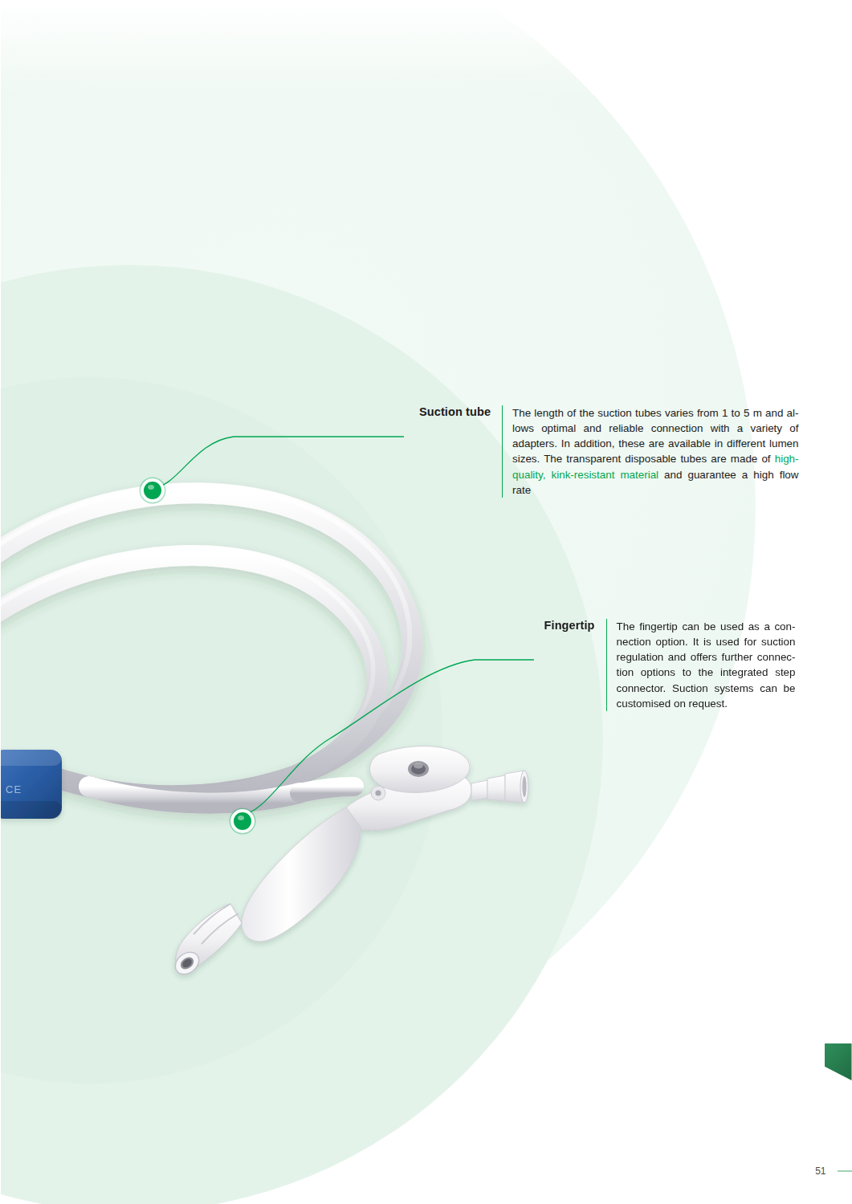CE
Suction tube
The length of the suction tubes varies from 1 to 5 m and allows optimal and reliable connection with a variety of adapters. In addition, these are available in different lumen sizes. The transparent disposable tubes are made of high-quality, kink-resistant material and guarantee a high flow rate
Fingertip
The fingertip can be used as a connection option. It is used for suction regulation and offers further connection options to the integrated step connector. Suction systems can be customised on request.
51